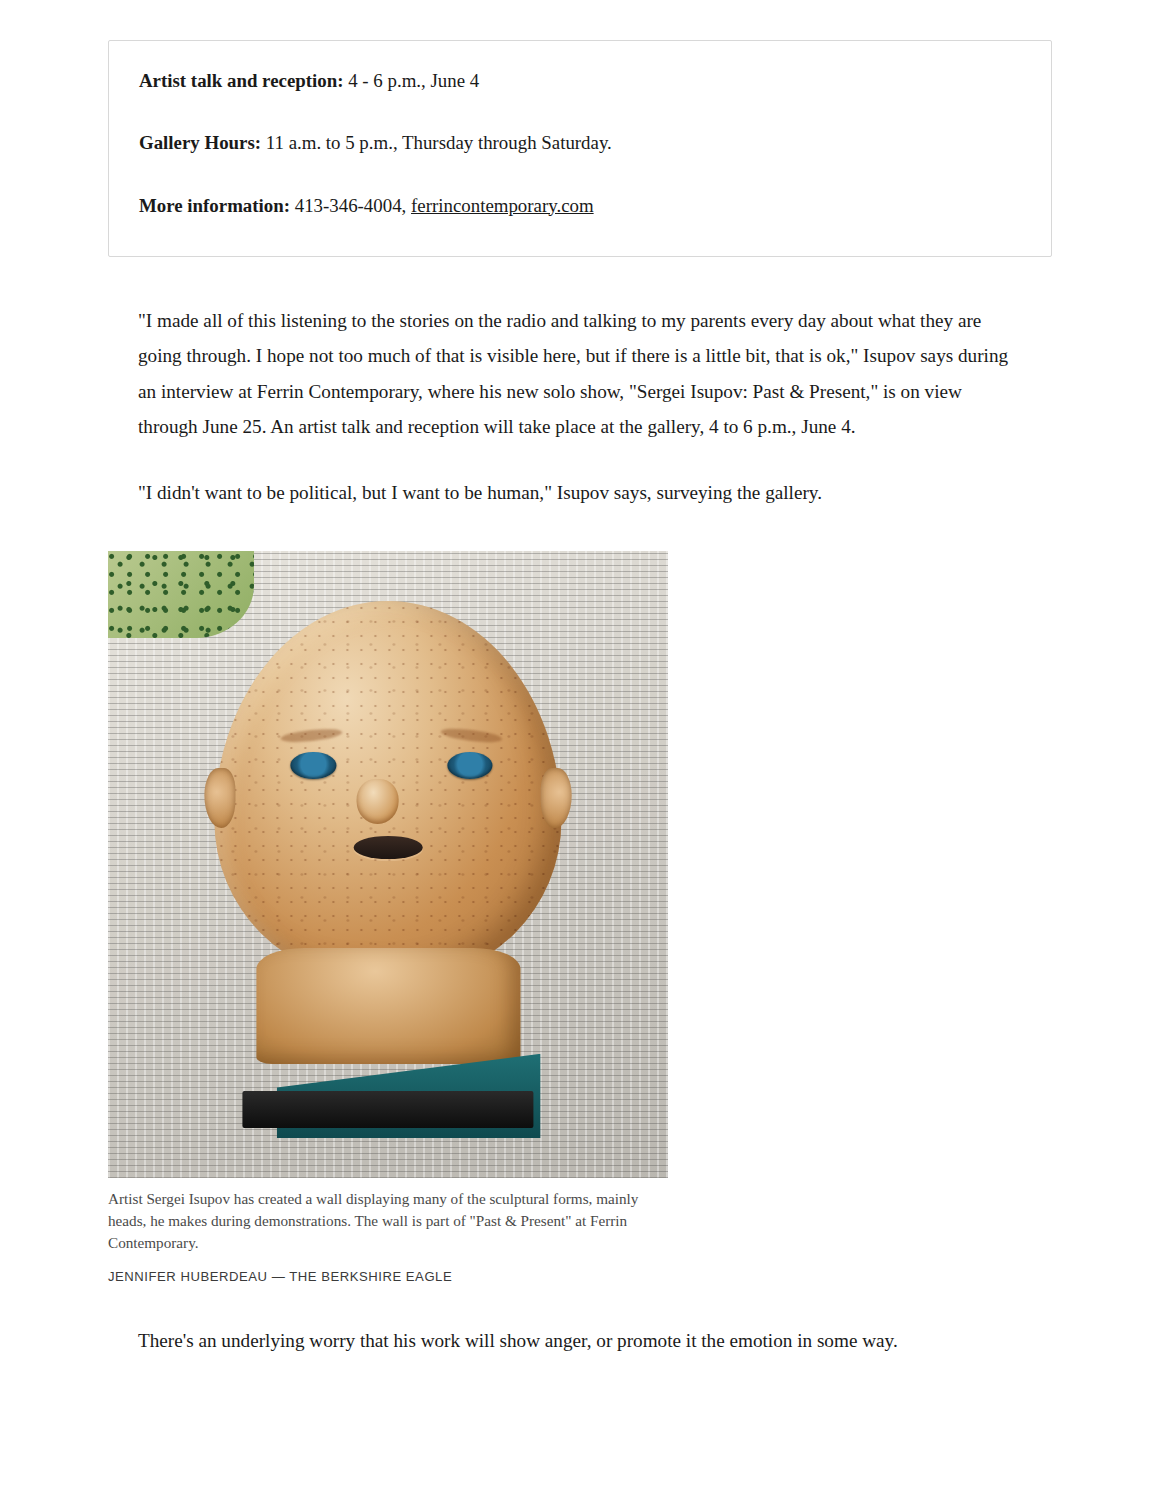Artist talk and reception: 4 - 6 p.m., June 4
Gallery Hours: 11 a.m. to 5 p.m., Thursday through Saturday.
More information: 413-346-4004, ferrincontemporary.com
"I made all of this listening to the stories on the radio and talking to my parents every day about what they are going through. I hope not too much of that is visible here, but if there is a little bit, that is ok," Isupov says during an interview at Ferrin Contemporary, where his new solo show, "Sergei Isupov: Past & Present," is on view through June 25. An artist talk and reception will take place at the gallery, 4 to 6 p.m., June 4.
"I didn't want to be political, but I want to be human," Isupov says, surveying the gallery.
Artist Sergei Isupov has created a wall displaying many of the sculptural forms, mainly heads, he makes during demonstrations. The wall is part of "Past & Present" at Ferrin Contemporary.
Jennifer Huberdeau — The Berkshire Eagle
There's an underlying worry that his work will show anger, or promote it the emotion in some way.